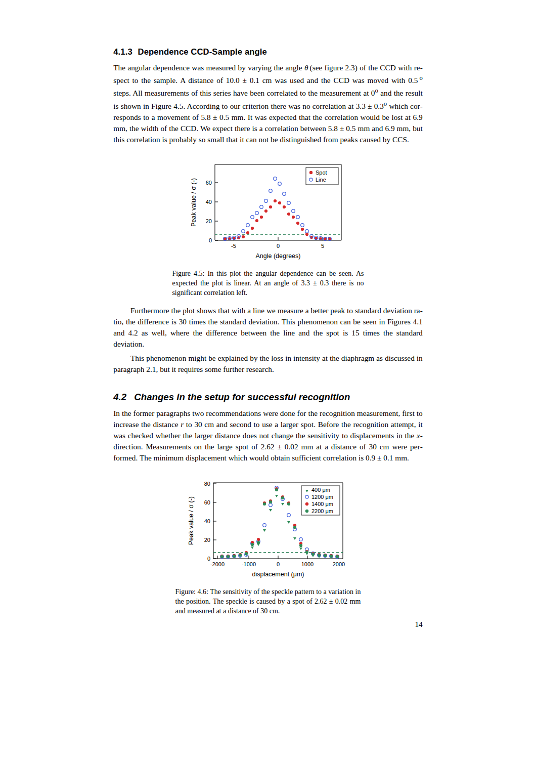4.1.3 Dependence CCD-Sample angle
The angular dependence was measured by varying the angle θ (see figure 2.3) of the CCD with respect to the sample. A distance of 10.0 ± 0.1 cm was used and the CCD was moved with 0.5 o steps. All measurements of this series have been correlated to the measurement at 0o and the result is shown in Figure 4.5. According to our criterion there was no correlation at 3.3 ± 0.3o which corresponds to a movement of 5.8 ± 0.5 mm. It was expected that the correlation would be lost at 6.9 mm, the width of the CCD. We expect there is a correlation between 5.8 ± 0.5 mm and 6.9 mm, but this correlation is probably so small that it can not be distinguished from peaks caused by CCS.
0 20 40 60 -5 0 5 Angle (degrees) Peak value / σ (-) Spot Line
Figure 4.5: In this plot the angular dependence can be seen. As expected the plot is linear. At an angle of 3.3 ± 0.3 there is no significant correlation left.
Furthermore the plot shows that with a line we measure a better peak to standard deviation ratio, the difference is 30 times the standard deviation. This phenomenon can be seen in Figures 4.1 and 4.2 as well, where the difference between the line and the spot is 15 times the standard deviation.
This phenomenon might be explained by the loss in intensity at the diaphragm as discussed in paragraph 2.1, but it requires some further research.
4.2 Changes in the setup for successful recognition
In the former paragraphs two recommendations were done for the recognition measurement, first to increase the distance r to 30 cm and second to use a larger spot. Before the recognition attempt, it was checked whether the larger distance does not change the sensitivity to displacements in the x-direction. Measurements on the large spot of 2.62 ± 0.02 mm at a distance of 30 cm were performed. The minimum displacement which would obtain sufficient correlation is 0.9 ± 0.1 mm.
0 20 40 60 80 -2000 -1000 0 1000 2000 displacement (μm) Peak value / σ (-) 400 μm 1200 μm 1400 μm 2200 μm
Figure: 4.6: The sensitivity of the speckle pattern to a variation in the position. The speckle is caused by a spot of 2.62 ± 0.02 mm and measured at a distance of 30 cm.
14